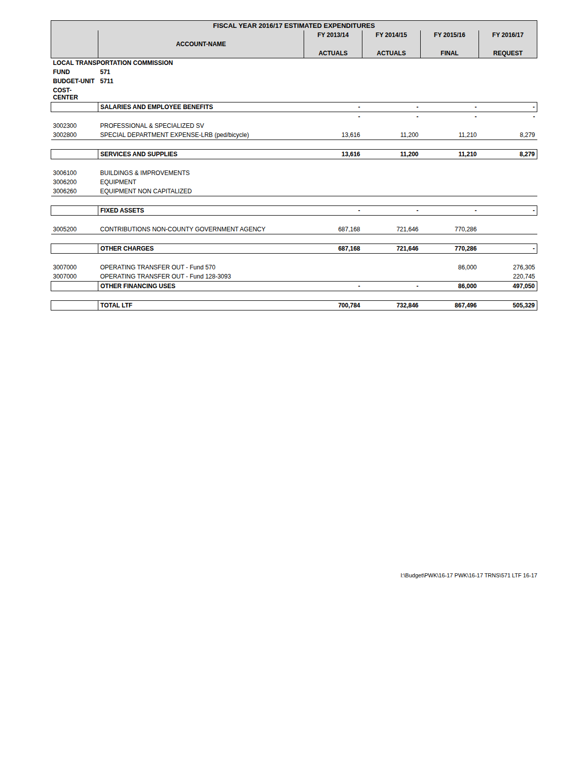| FISCAL YEAR 2016/17 ESTIMATED EXPENDITURES |
| | | FY 2013/14 | FY 2014/15 | FY 2015/16 | FY 2016/17 |
| | ACCOUNT-NAME | | | | |
| | | ACTUALS | ACTUALS | FINAL | REQUEST |
| LOCAL TRANSPORTATION COMMISSION | | | | |
| FUND | 571 | | | | |
| BUDGET-UNIT | 5711 | | | | |
| COST-CENTER | | | | | |
| | SALARIES AND EMPLOYEE BENEFITS | - | - | - | - |
| | | - | - | - | - |
| 3002300 | PROFESSIONAL & SPECIALIZED SV | | | | |
| 3002800 | SPECIAL DEPARTMENT EXPENSE-LRB (ped/bicycle) | 13,616 | 11,200 | 11,210 | 8,279 |
| | SERVICES AND SUPPLIES | 13,616 | 11,200 | 11,210 | 8,279 |
| 3006100 | BUILDINGS & IMPROVEMENTS | | | | |
| 3006200 | EQUIPMENT | | | | |
| 3006260 | EQUIPMENT NON CAPITALIZED | | | | |
| | FIXED ASSETS | - | - | - | - |
| 3005200 | CONTRIBUTIONS NON-COUNTY GOVERNMENT AGENCY | 687,168 | 721,646 | 770,286 | |
| | OTHER CHARGES | 687,168 | 721,646 | 770,286 | - |
| 3007000 | OPERATING TRANSFER OUT - Fund 570 | | | 86,000 | 276,305 |
| 3007000 | OPERATING TRANSFER OUT - Fund 128-3093 | | | | 220,745 |
| | OTHER FINANCING USES | - | - | 86,000 | 497,050 |
| | TOTAL LTF | 700,784 | 732,846 | 867,496 | 505,329 |
I:\Budget\PWK\16-17 PWK\16-17 TRNS\571 LTF 16-17